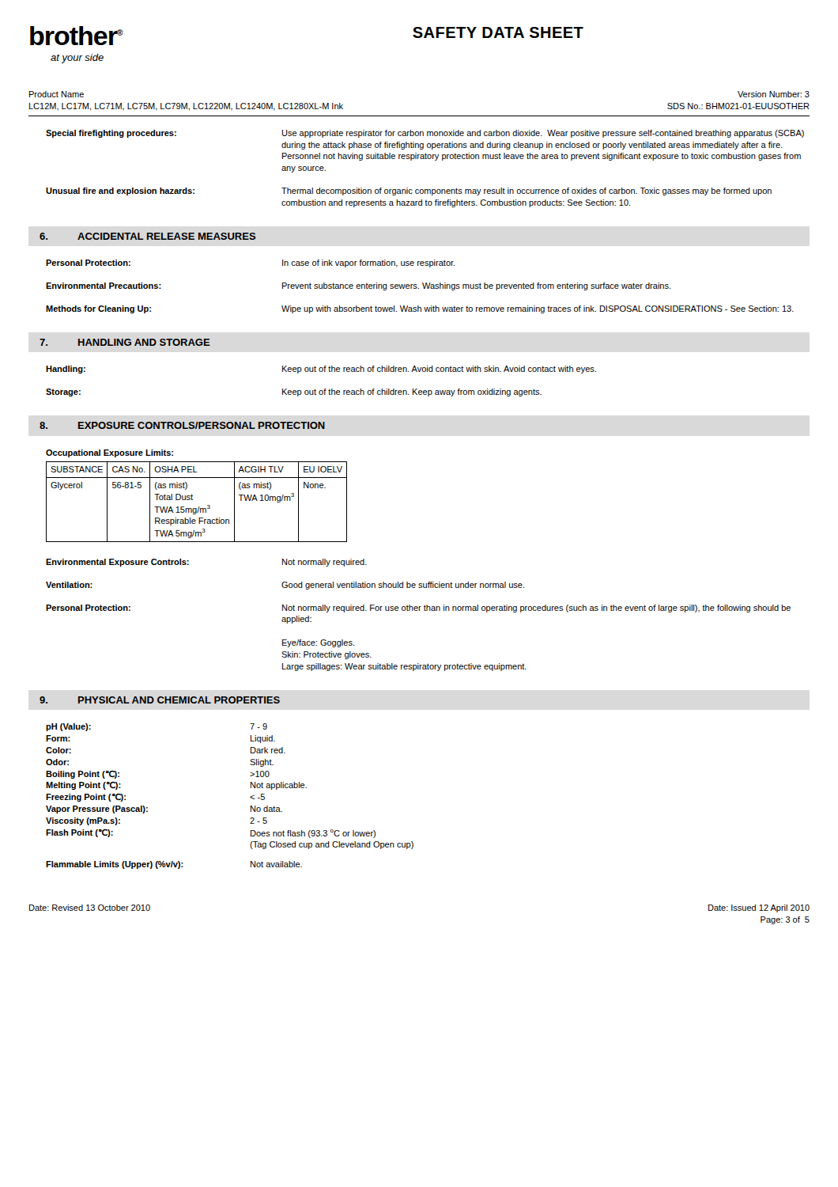brother®
at your side
SAFETY DATA SHEET
Product Name
LC12M, LC17M, LC71M, LC75M, LC79M, LC1220M, LC1240M, LC1280XL-M Ink
Version Number: 3
SDS No.: BHM021-01-EUUSOTHER
Special firefighting procedures:
Use appropriate respirator for carbon monoxide and carbon dioxide. Wear positive pressure self-contained breathing apparatus (SCBA) during the attack phase of firefighting operations and during cleanup in enclosed or poorly ventilated areas immediately after a fire. Personnel not having suitable respiratory protection must leave the area to prevent significant exposure to toxic combustion gases from any source.
Unusual fire and explosion hazards:
Thermal decomposition of organic components may result in occurrence of oxides of carbon. Toxic gasses may be formed upon combustion and represents a hazard to firefighters. Combustion products: See Section: 10.
6. ACCIDENTAL RELEASE MEASURES
Personal Protection:
In case of ink vapor formation, use respirator.
Environmental Precautions:
Prevent substance entering sewers. Washings must be prevented from entering surface water drains.
Methods for Cleaning Up:
Wipe up with absorbent towel. Wash with water to remove remaining traces of ink. DISPOSAL CONSIDERATIONS - See Section: 13.
7. HANDLING AND STORAGE
Handling:
Keep out of the reach of children. Avoid contact with skin. Avoid contact with eyes.
Storage:
Keep out of the reach of children. Keep away from oxidizing agents.
8. EXPOSURE CONTROLS/PERSONAL PROTECTION
Occupational Exposure Limits:
| SUBSTANCE | CAS No. | OSHA PEL | ACGIH TLV | EU IOELV |
| --- | --- | --- | --- | --- |
| Glycerol | 56-81-5 | (as mist) Total Dust TWA 15mg/m 3 Respirable Fraction TWA 5mg/m 3 | (as mist) TWA 10mg/m 3 | None. |
Environmental Exposure Controls:
Not normally required.
Ventilation:
Good general ventilation should be sufficient under normal use.
Personal Protection:
Not normally required. For use other than in normal operating procedures (such as in the event of large spill), the following should be applied:
Eye/face: Goggles.
Skin: Protective gloves.
Large spillages: Wear suitable respiratory protective equipment.
9. PHYSICAL AND CHEMICAL PROPERTIES
pH (Value):
7 - 9
Form:
Liquid.
Color:
Dark red.
Odor:
Slight.
Boiling Point (℃):
>100
Melting Point (℃):
Not applicable.
Freezing Point (℃):
< -5
Vapor Pressure (Pascal):
No data.
Viscosity (mPa.s):
2 - 5
Flash Point (℃):
Does not flash (93.3 oC or lower)
(Tag Closed cup and Cleveland Open cup)
Flammable Limits (Upper) (%v/v):
Not available.
Date: Revised 13 October 2010
Date: Issued 12 April 2010
Page: 3 of 5